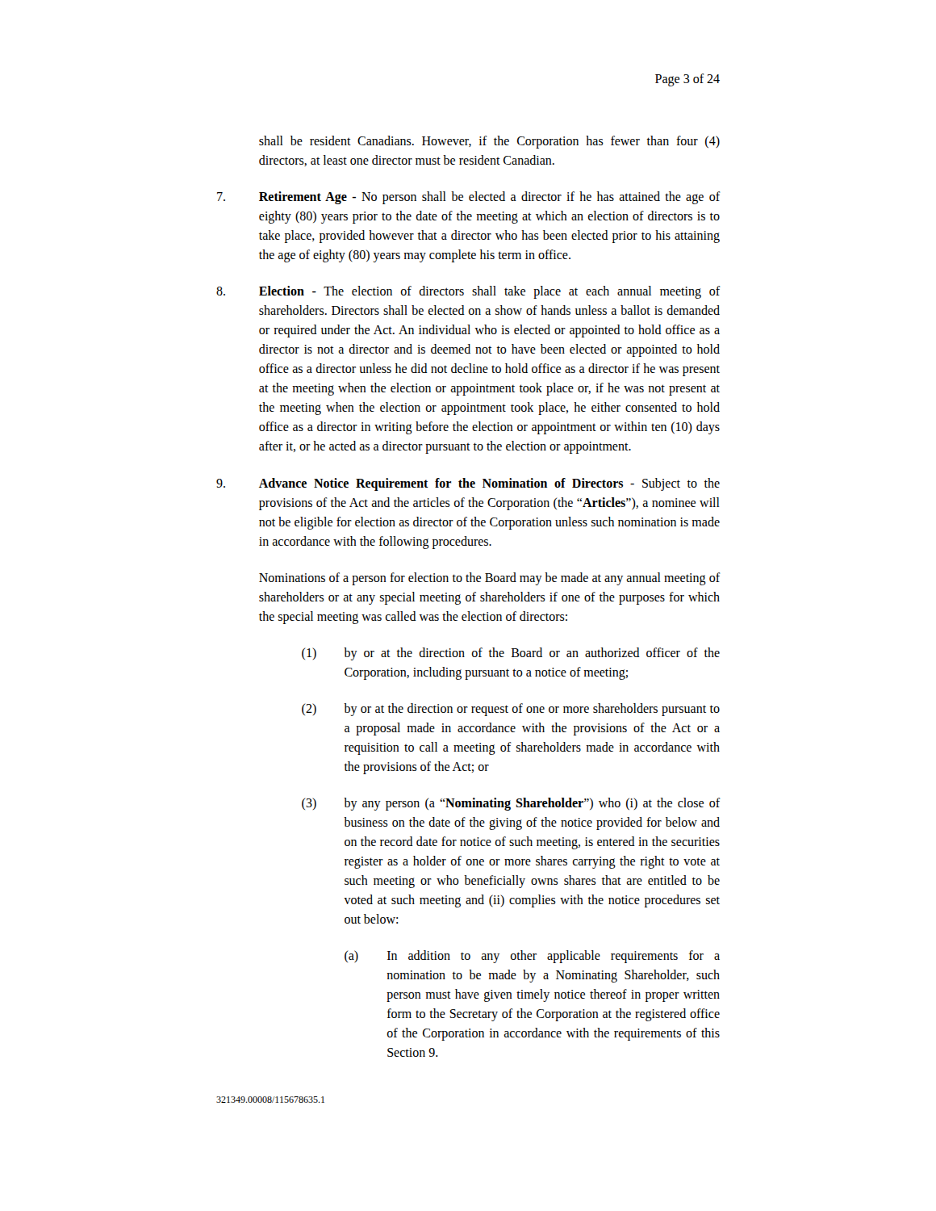Page 3 of 24
shall be resident Canadians. However, if the Corporation has fewer than four (4) directors, at least one director must be resident Canadian.
7.
Retirement Age - No person shall be elected a director if he has attained the age of eighty (80) years prior to the date of the meeting at which an election of directors is to take place, provided however that a director who has been elected prior to his attaining the age of eighty (80) years may complete his term in office.
8.
Election - The election of directors shall take place at each annual meeting of shareholders. Directors shall be elected on a show of hands unless a ballot is demanded or required under the Act. An individual who is elected or appointed to hold office as a director is not a director and is deemed not to have been elected or appointed to hold office as a director unless he did not decline to hold office as a director if he was present at the meeting when the election or appointment took place or, if he was not present at the meeting when the election or appointment took place, he either consented to hold office as a director in writing before the election or appointment or within ten (10) days after it, or he acted as a director pursuant to the election or appointment.
9.
Advance Notice Requirement for the Nomination of Directors - Subject to the provisions of the Act and the articles of the Corporation (the “Articles”), a nominee will not be eligible for election as director of the Corporation unless such nomination is made in accordance with the following procedures.
Nominations of a person for election to the Board may be made at any annual meeting of shareholders or at any special meeting of shareholders if one of the purposes for which the special meeting was called was the election of directors:
(1)
by or at the direction of the Board or an authorized officer of the Corporation, including pursuant to a notice of meeting;
(2)
by or at the direction or request of one or more shareholders pursuant to a proposal made in accordance with the provisions of the Act or a requisition to call a meeting of shareholders made in accordance with the provisions of the Act; or
(3)
by any person (a “Nominating Shareholder”) who (i) at the close of business on the date of the giving of the notice provided for below and on the record date for notice of such meeting, is entered in the securities register as a holder of one or more shares carrying the right to vote at such meeting or who beneficially owns shares that are entitled to be voted at such meeting and (ii) complies with the notice procedures set out below:
(a)
In addition to any other applicable requirements for a nomination to be made by a Nominating Shareholder, such person must have given timely notice thereof in proper written form to the Secretary of the Corporation at the registered office of the Corporation in accordance with the requirements of this Section 9.
321349.00008/115678635.1